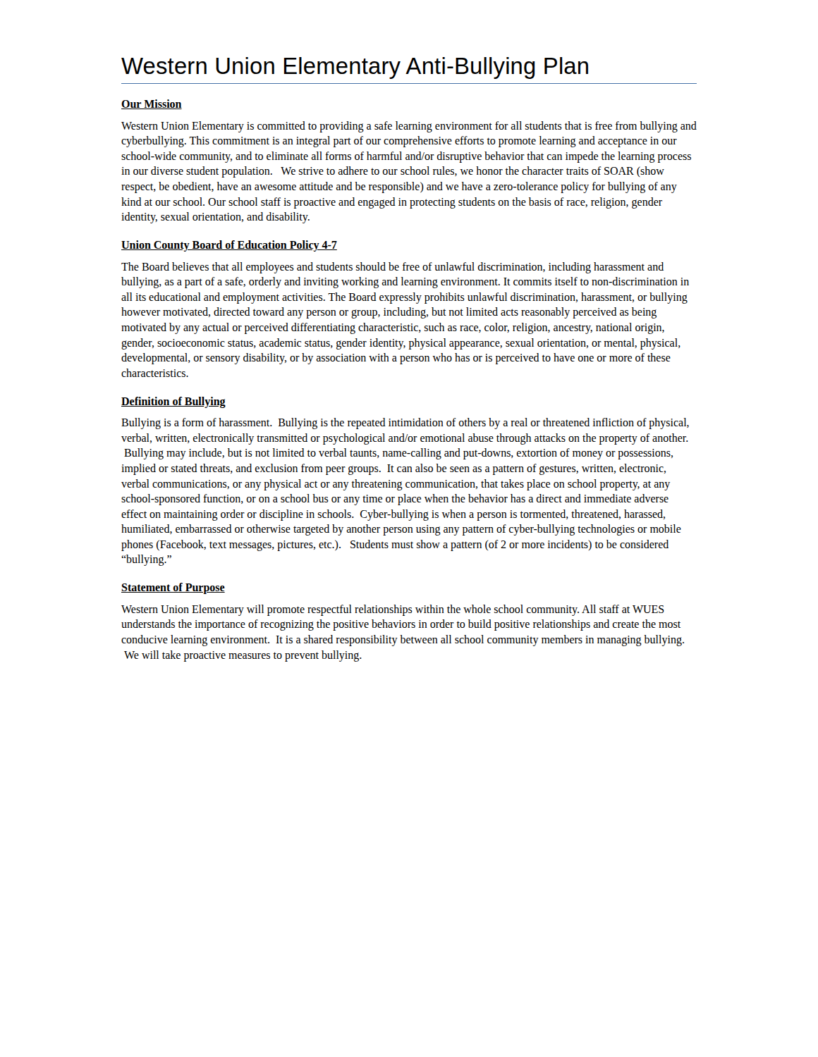Western Union Elementary Anti-Bullying Plan
Our Mission
Western Union Elementary is committed to providing a safe learning environment for all students that is free from bullying and cyberbullying. This commitment is an integral part of our comprehensive efforts to promote learning and acceptance in our school-wide community, and to eliminate all forms of harmful and/or disruptive behavior that can impede the learning process in our diverse student population. We strive to adhere to our school rules, we honor the character traits of SOAR (show respect, be obedient, have an awesome attitude and be responsible) and we have a zero-tolerance policy for bullying of any kind at our school. Our school staff is proactive and engaged in protecting students on the basis of race, religion, gender identity, sexual orientation, and disability.
Union County Board of Education Policy 4-7
The Board believes that all employees and students should be free of unlawful discrimination, including harassment and bullying, as a part of a safe, orderly and inviting working and learning environment. It commits itself to non-discrimination in all its educational and employment activities. The Board expressly prohibits unlawful discrimination, harassment, or bullying however motivated, directed toward any person or group, including, but not limited acts reasonably perceived as being motivated by any actual or perceived differentiating characteristic, such as race, color, religion, ancestry, national origin, gender, socioeconomic status, academic status, gender identity, physical appearance, sexual orientation, or mental, physical, developmental, or sensory disability, or by association with a person who has or is perceived to have one or more of these characteristics.
Definition of Bullying
Bullying is a form of harassment. Bullying is the repeated intimidation of others by a real or threatened infliction of physical, verbal, written, electronically transmitted or psychological and/or emotional abuse through attacks on the property of another. Bullying may include, but is not limited to verbal taunts, name-calling and put-downs, extortion of money or possessions, implied or stated threats, and exclusion from peer groups. It can also be seen as a pattern of gestures, written, electronic, verbal communications, or any physical act or any threatening communication, that takes place on school property, at any school-sponsored function, or on a school bus or any time or place when the behavior has a direct and immediate adverse effect on maintaining order or discipline in schools. Cyber-bullying is when a person is tormented, threatened, harassed, humiliated, embarrassed or otherwise targeted by another person using any pattern of cyber-bullying technologies or mobile phones (Facebook, text messages, pictures, etc.). Students must show a pattern (of 2 or more incidents) to be considered “bullying.”
Statement of Purpose
Western Union Elementary will promote respectful relationships within the whole school community. All staff at WUES understands the importance of recognizing the positive behaviors in order to build positive relationships and create the most conducive learning environment. It is a shared responsibility between all school community members in managing bullying. We will take proactive measures to prevent bullying.